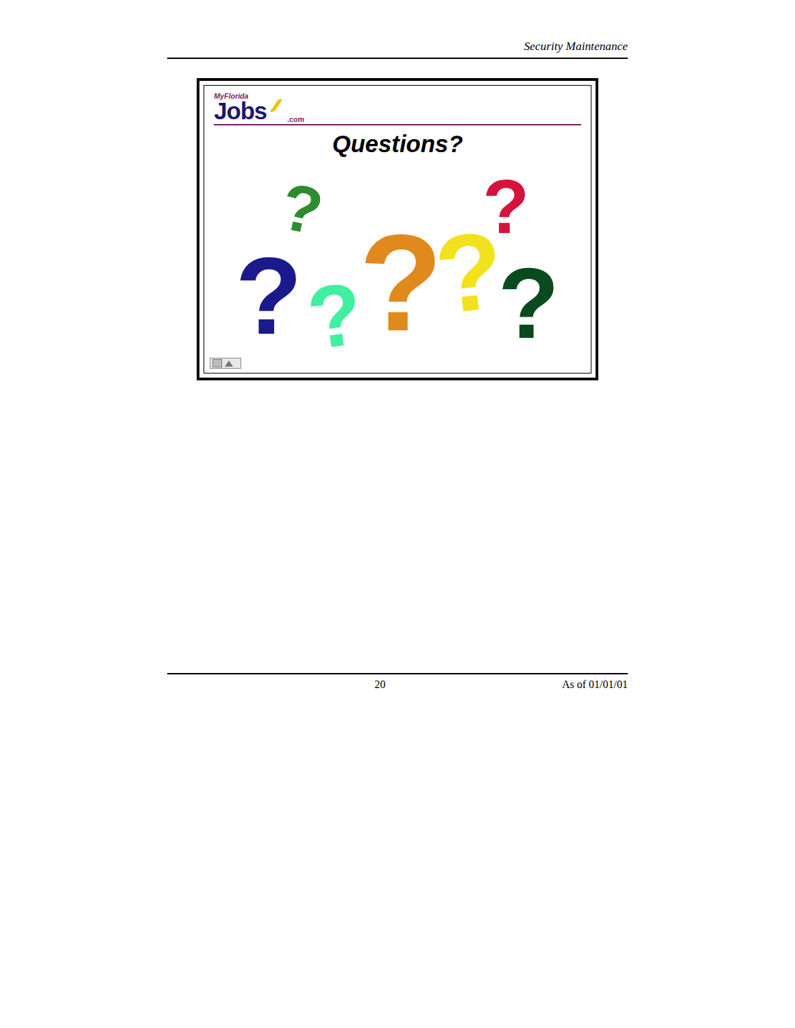Security Maintenance
MyFlorida Jobs .com
Questions?
? ? ? ? ? ? ?
20 As of 01/01/01